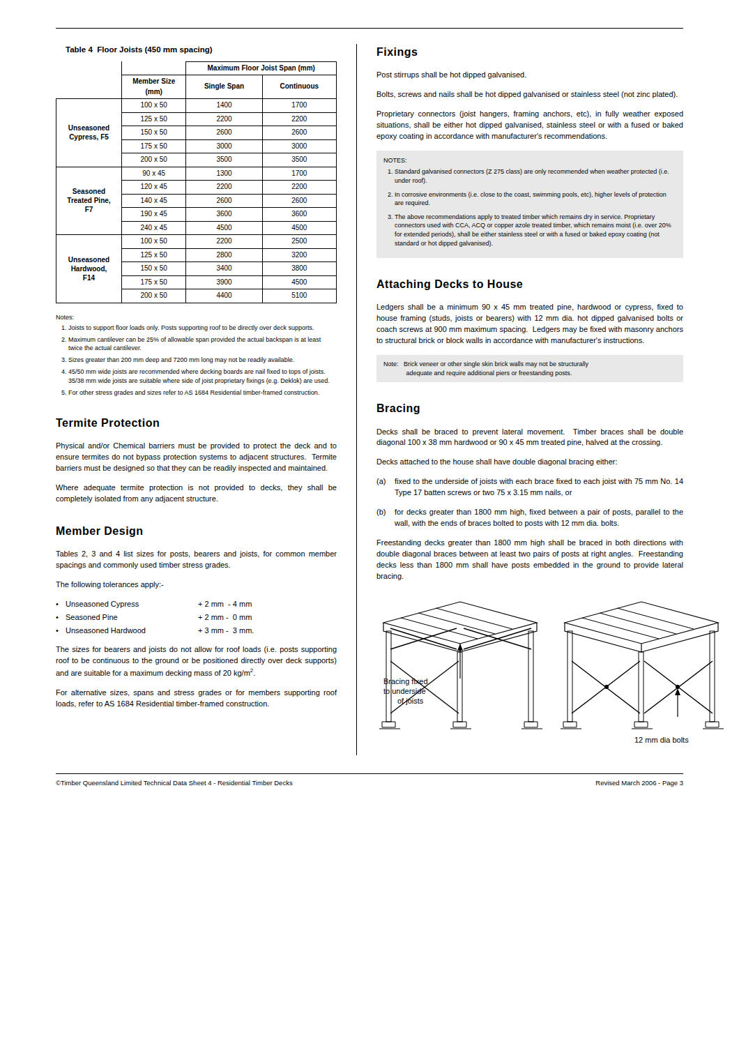Table 4 Floor Joists (450 mm spacing)
| | | Maximum Floor Joist Span (mm) |
| Member Size (mm) | Single Span | Continuous |
| Unseasoned Cypress, F5 | 100 x 50 | 1400 | 1700 |
| 125 x 50 | 2200 | 2200 |
| 150 x 50 | 2600 | 2600 |
| 175 x 50 | 3000 | 3000 |
| 200 x 50 | 3500 | 3500 |
| Seasoned Treated Pine, F7 | 90 x 45 | 1300 | 1700 |
| 120 x 45 | 2200 | 2200 |
| 140 x 45 | 2600 | 2600 |
| 190 x 45 | 3600 | 3600 |
| 240 x 45 | 4500 | 4500 |
| Unseasoned Hardwood, F14 | 100 x 50 | 2200 | 2500 |
| 125 x 50 | 2800 | 3200 |
| 150 x 50 | 3400 | 3800 |
| 175 x 50 | 3900 | 4500 |
| 200 x 50 | 4400 | 5100 |
Notes:
Joists to support floor loads only. Posts supporting roof to be directly over deck supports.
Maximum cantilever can be 25% of allowable span provided the actual backspan is at least twice the actual cantilever.
Sizes greater than 200 mm deep and 7200 mm long may not be readily available.
45/50 mm wide joists are recommended where decking boards are nail fixed to tops of joists. 35/38 mm wide joists are suitable where side of joist proprietary fixings (e.g. Deklok) are used.
For other stress grades and sizes refer to AS 1684 Residential timber-framed construction.
Termite Protection
Physical and/or Chemical barriers must be provided to protect the deck and to ensure termites do not bypass protection systems to adjacent structures. Termite barriers must be designed so that they can be readily inspected and maintained.
Where adequate termite protection is not provided to decks, they shall be completely isolated from any adjacent structure.
Member Design
Tables 2, 3 and 4 list sizes for posts, bearers and joists, for common member spacings and commonly used timber stress grades.
The following tolerances apply:-
•Unseasoned Cypress+ 2 mm - 4 mm
•Seasoned Pine+ 2 mm - 0 mm
•Unseasoned Hardwood+ 3 mm - 3 mm.
The sizes for bearers and joists do not allow for roof loads (i.e. posts supporting roof to be continuous to the ground or be positioned directly over deck supports) and are suitable for a maximum decking mass of 20 kg/m2.
For alternative sizes, spans and stress grades or for members supporting roof loads, refer to AS 1684 Residential timber-framed construction.
Fixings
Post stirrups shall be hot dipped galvanised.
Bolts, screws and nails shall be hot dipped galvanised or stainless steel (not zinc plated).
Proprietary connectors (joist hangers, framing anchors, etc), in fully weather exposed situations, shall be either hot dipped galvanised, stainless steel or with a fused or baked epoxy coating in accordance with manufacturer's recommendations.
NOTES:
Standard galvanised connectors (Z 275 class) are only recommended when weather protected (i.e. under roof).
In corrosive environments (i.e. close to the coast, swimming pools, etc), higher levels of protection are required.
The above recommendations apply to treated timber which remains dry in service. Proprietary connectors used with CCA, ACQ or copper azole treated timber, which remains moist (i.e. over 20% for extended periods), shall be either stainless steel or with a fused or baked epoxy coating (not standard or hot dipped galvanised).
Attaching Decks to House
Ledgers shall be a minimum 90 x 45 mm treated pine, hardwood or cypress, fixed to house framing (studs, joists or bearers) with 12 mm dia. hot dipped galvanised bolts or coach screws at 900 mm maximum spacing. Ledgers may be fixed with masonry anchors to structural brick or block walls in accordance with manufacturer's instructions.
Note: Brick veneer or other single skin brick walls may not be structurally
adequate and require additional piers or freestanding posts.
Bracing
Decks shall be braced to prevent lateral movement. Timber braces shall be double diagonal 100 x 38 mm hardwood or 90 x 45 mm treated pine, halved at the crossing.
Decks attached to the house shall have double diagonal bracing either:
(a) fixed to the underside of joists with each brace fixed to each joist with 75 mm No. 14 Type 17 batten screws or two 75 x 3.15 mm nails, or
(b) for decks greater than 1800 mm high, fixed between a pair of posts, parallel to the wall, with the ends of braces bolted to posts with 12 mm dia. bolts.
Freestanding decks greater than 1800 mm high shall be braced in both directions with double diagonal braces between at least two pairs of posts at right angles. Freestanding decks less than 1800 mm shall have posts embedded in the ground to provide lateral bracing.
Bracing fixed to underside of joists 12 mm dia bolts
©Timber Queensland Limited Technical Data Sheet 4 - Residential Timber Decks
Revised March 2006 - Page 3